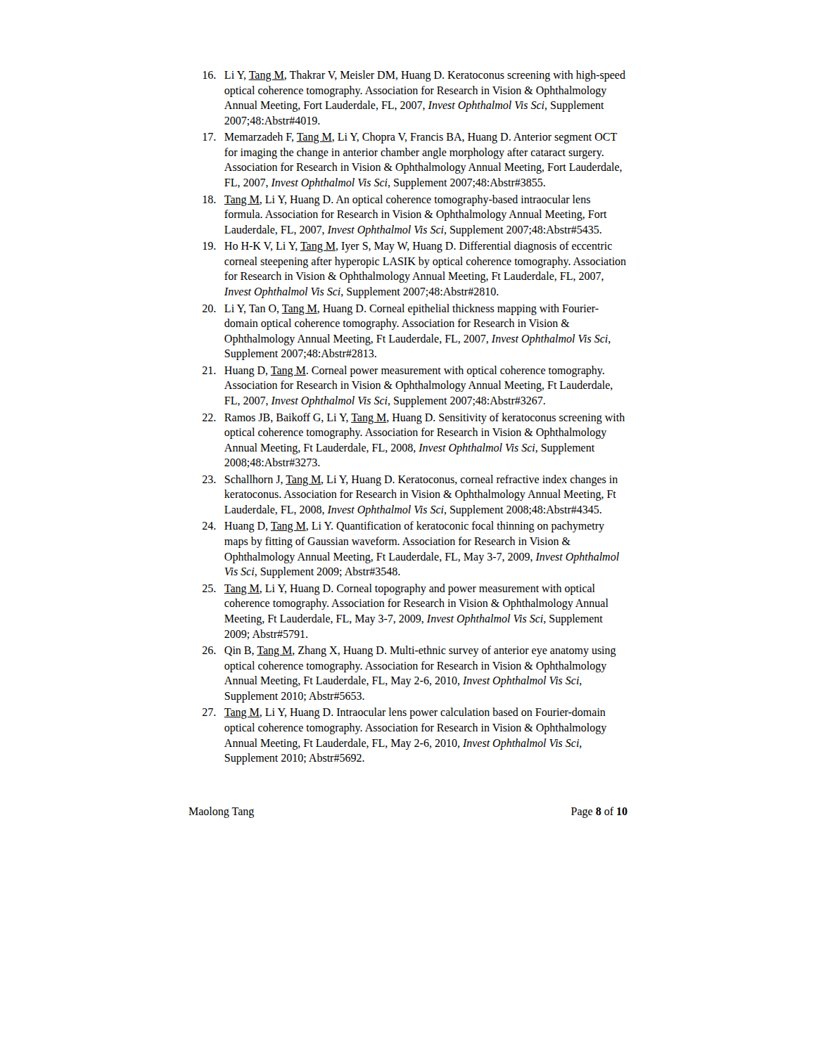Li Y, Tang M, Thakrar V, Meisler DM, Huang D. Keratoconus screening with high-speed optical coherence tomography. Association for Research in Vision & Ophthalmology Annual Meeting, Fort Lauderdale, FL, 2007, Invest Ophthalmol Vis Sci, Supplement 2007;48:Abstr#4019.
Memarzadeh F, Tang M, Li Y, Chopra V, Francis BA, Huang D. Anterior segment OCT for imaging the change in anterior chamber angle morphology after cataract surgery. Association for Research in Vision & Ophthalmology Annual Meeting, Fort Lauderdale, FL, 2007, Invest Ophthalmol Vis Sci, Supplement 2007;48:Abstr#3855.
Tang M, Li Y, Huang D. An optical coherence tomography-based intraocular lens formula. Association for Research in Vision & Ophthalmology Annual Meeting, Fort Lauderdale, FL, 2007, Invest Ophthalmol Vis Sci, Supplement 2007;48:Abstr#5435.
Ho H-K V, Li Y, Tang M, Iyer S, May W, Huang D. Differential diagnosis of eccentric corneal steepening after hyperopic LASIK by optical coherence tomography. Association for Research in Vision & Ophthalmology Annual Meeting, Ft Lauderdale, FL, 2007, Invest Ophthalmol Vis Sci, Supplement 2007;48:Abstr#2810.
Li Y, Tan O, Tang M, Huang D. Corneal epithelial thickness mapping with Fourier-domain optical coherence tomography. Association for Research in Vision & Ophthalmology Annual Meeting, Ft Lauderdale, FL, 2007, Invest Ophthalmol Vis Sci, Supplement 2007;48:Abstr#2813.
Huang D, Tang M. Corneal power measurement with optical coherence tomography. Association for Research in Vision & Ophthalmology Annual Meeting, Ft Lauderdale, FL, 2007, Invest Ophthalmol Vis Sci, Supplement 2007;48:Abstr#3267.
Ramos JB, Baikoff G, Li Y, Tang M, Huang D. Sensitivity of keratoconus screening with optical coherence tomography. Association for Research in Vision & Ophthalmology Annual Meeting, Ft Lauderdale, FL, 2008, Invest Ophthalmol Vis Sci, Supplement 2008;48:Abstr#3273.
Schallhorn J, Tang M, Li Y, Huang D. Keratoconus, corneal refractive index changes in keratoconus. Association for Research in Vision & Ophthalmology Annual Meeting, Ft Lauderdale, FL, 2008, Invest Ophthalmol Vis Sci, Supplement 2008;48:Abstr#4345.
Huang D, Tang M, Li Y. Quantification of keratoconic focal thinning on pachymetry maps by fitting of Gaussian waveform. Association for Research in Vision & Ophthalmology Annual Meeting, Ft Lauderdale, FL, May 3-7, 2009, Invest Ophthalmol Vis Sci, Supplement 2009; Abstr#3548.
Tang M, Li Y, Huang D. Corneal topography and power measurement with optical coherence tomography. Association for Research in Vision & Ophthalmology Annual Meeting, Ft Lauderdale, FL, May 3-7, 2009, Invest Ophthalmol Vis Sci, Supplement 2009; Abstr#5791.
Qin B, Tang M, Zhang X, Huang D. Multi-ethnic survey of anterior eye anatomy using optical coherence tomography. Association for Research in Vision & Ophthalmology Annual Meeting, Ft Lauderdale, FL, May 2-6, 2010, Invest Ophthalmol Vis Sci, Supplement 2010; Abstr#5653.
Tang M, Li Y, Huang D. Intraocular lens power calculation based on Fourier-domain optical coherence tomography. Association for Research in Vision & Ophthalmology Annual Meeting, Ft Lauderdale, FL, May 2-6, 2010, Invest Ophthalmol Vis Sci, Supplement 2010; Abstr#5692.
Maolong Tang Page 8 of 10